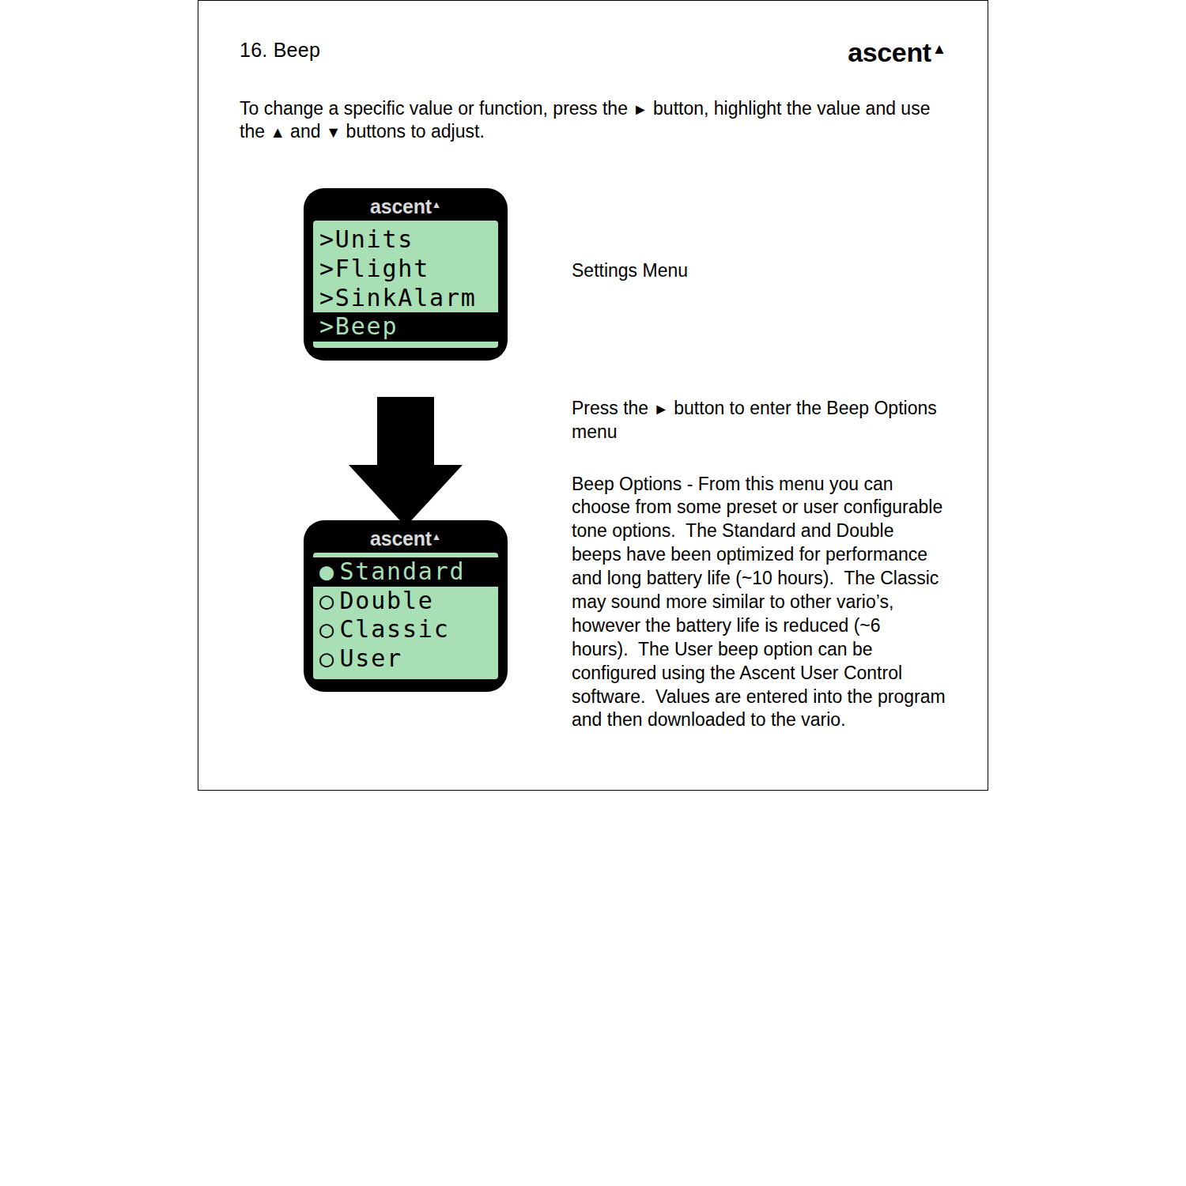16. Beep
ascent▲
To change a specific value or function, press the ► button, highlight the value and use the ▲ and ▼ buttons to adjust.
ascent▲
>Units
>Flight
>SinkAlarm
>Beep
Settings Menu
Press the ► button to enter the Beep Options menu
ascent▲
●Standard
○Double
○Classic
○User
Beep Options - From this menu you can choose from some preset or user configurable tone options. The Standard and Double beeps have been optimized for performance and long battery life (~10 hours). The Classic may sound more similar to other vario’s, however the battery life is reduced (~6 hours). The User beep option can be configured using the Ascent User Control software. Values are entered into the program and then downloaded to the vario.